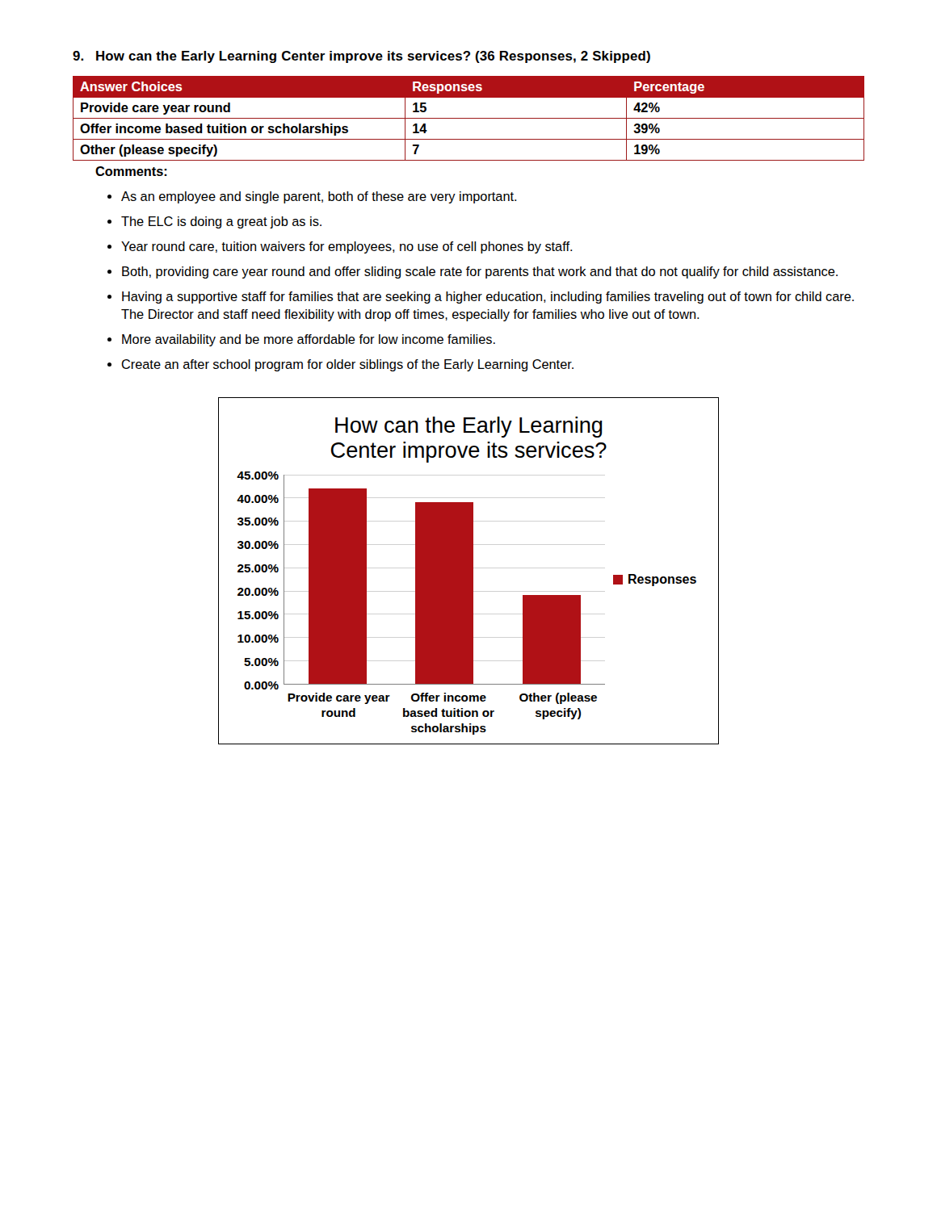9. How can the Early Learning Center improve its services? (36 Responses, 2 Skipped)
| Answer Choices | Responses | Percentage |
| --- | --- | --- |
| Provide care year round | 15 | 42% |
| Offer income based tuition or scholarships | 14 | 39% |
| Other (please specify) | 7 | 19% |
Comments:
As an employee and single parent, both of these are very important.
The ELC is doing a great job as is.
Year round care, tuition waivers for employees, no use of cell phones by staff.
Both, providing care year round and offer sliding scale rate for parents that work and that do not qualify for child assistance.
Having a supportive staff for families that are seeking a higher education, including families traveling out of town for child care. The Director and staff need flexibility with drop off times, especially for families who live out of town.
More availability and be more affordable for low income families.
Create an after school program for older siblings of the Early Learning Center.
How can the Early Learning
Center improve its services?
45.00%
40.00%
35.00%
30.00%
25.00%
20.00%
15.00%
10.00%
5.00%
0.00%
Responses
Provide care year round
Offer income based tuition or scholarships
Other (please specify)